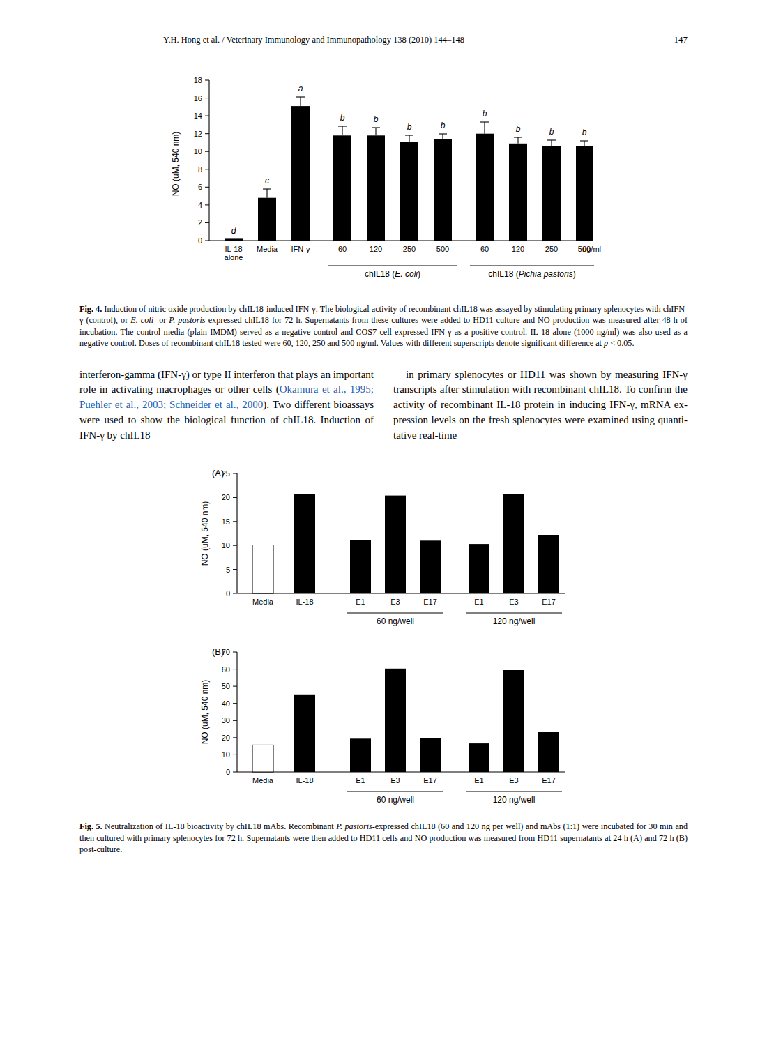Y.H. Hong et al. / Veterinary Immunology and Immunopathology 138 (2010) 144–148
147
0 2 4 6 8 10 12 14 16 18 NO (uM, 540 nm) d c a b b b b b b b b IL-18 alone Media IFN-γ 60 120 250 500 60 120 250 500 ng/ml chIL18 (E. coli) chIL18 (Pichia pastoris)
Fig. 4. Induction of nitric oxide production by chIL18-induced IFN-γ. The biological activity of recombinant chIL18 was assayed by stimulating primary splenocytes with chIFN-γ (control), or E. coli- or P. pastoris-expressed chIL18 for 72 h. Supernatants from these cultures were added to HD11 culture and NO production was measured after 48 h of incubation. The control media (plain IMDM) served as a negative control and COS7 cell-expressed IFN-γ as a positive control. IL-18 alone (1000 ng/ml) was also used as a negative control. Doses of recombinant chIL18 tested were 60, 120, 250 and 500 ng/ml. Values with different superscripts denote significant difference at p < 0.05.
interferon-gamma (IFN-γ) or type II interferon that plays an important role in activating macrophages or other cells (Okamura et al., 1995; Puehler et al., 2003; Schneider et al., 2000). Two different bioassays were used to show the biological function of chIL18. Induction of IFN-γ by chIL18
in primary splenocytes or HD11 was shown by measuring IFN-γ transcripts after stimulation with recombinant chIL18. To confirm the activity of recombinant IL-18 protein in inducing IFN-γ, mRNA expression levels on the fresh splenocytes were examined using quantitative real-time
(A) 0 5 10 15 20 25 NO (uM, 540 nm) Media IL-18 E1 E3 E17 E1 E3 E17 60 ng/well 120 ng/well (B) 0 10 20 30 40 50 60 70 NO (uM, 540 nm) Media IL-18 E1 E3 E17 E1 E3 E17 60 ng/well 120 ng/well
Fig. 5. Neutralization of IL-18 bioactivity by chIL18 mAbs. Recombinant P. pastoris-expressed chIL18 (60 and 120 ng per well) and mAbs (1:1) were incubated for 30 min and then cultured with primary splenocytes for 72 h. Supernatants were then added to HD11 cells and NO production was measured from HD11 supernatants at 24 h (A) and 72 h (B) post-culture.